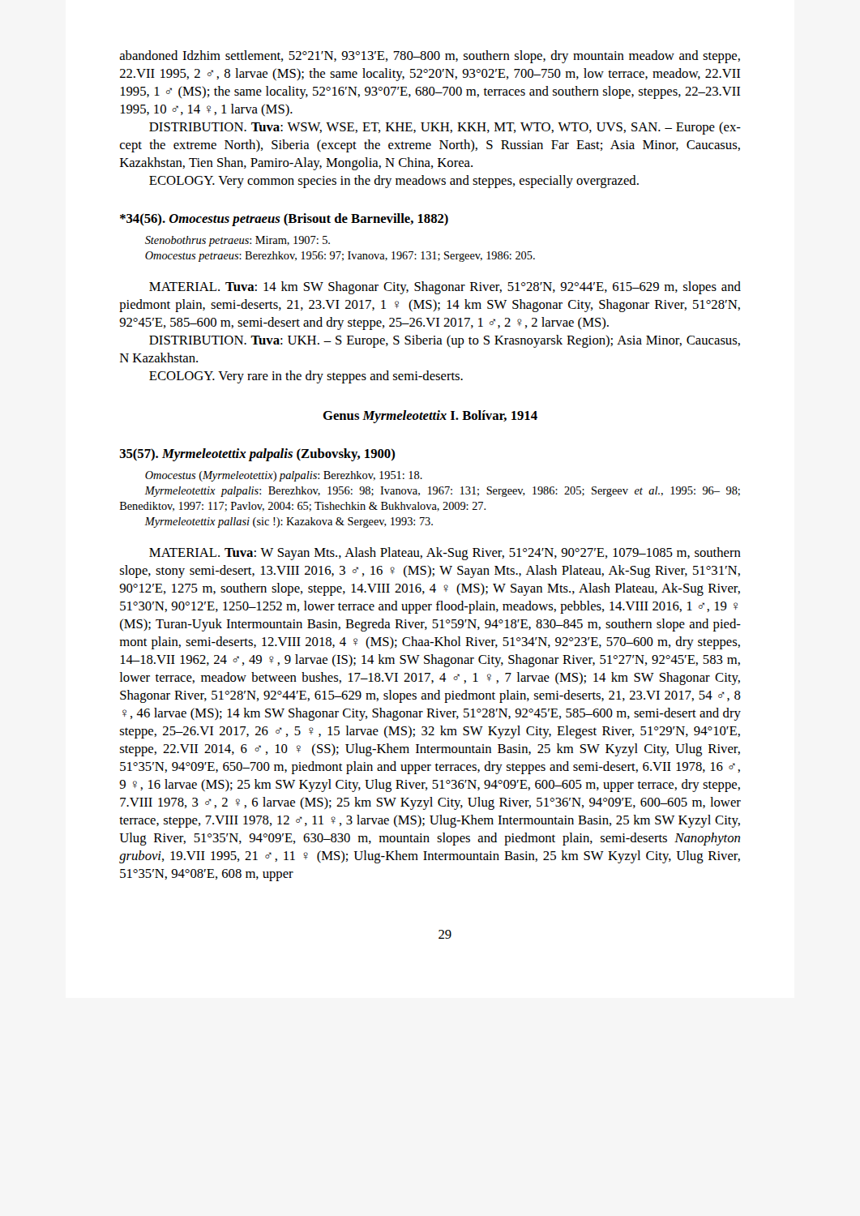abandoned Idzhim settlement, 52°21′N, 93°13′E, 780–800 m, southern slope, dry mountain meadow and steppe, 22.VII 1995, 2 ♂, 8 larvae (MS); the same locality, 52°20′N, 93°02′E, 700–750 m, low terrace, meadow, 22.VII 1995, 1 ♂ (MS); the same locality, 52°16′N, 93°07′E, 680–700 m, terraces and southern slope, steppes, 22–23.VII 1995, 10 ♂, 14 ♀, 1 larva (MS).
DISTRIBUTION. Tuva: WSW, WSE, ET, KHE, UKH, KKH, MT, WTO, WTO, UVS, SAN. – Europe (except the extreme North), Siberia (except the extreme North), S Russian Far East; Asia Minor, Caucasus, Kazakhstan, Tien Shan, Pamiro-Alay, Mongolia, N China, Korea.
ECOLOGY. Very common species in the dry meadows and steppes, especially overgrazed.
*34(56). Omocestus petraeus (Brisout de Barneville, 1882)
Stenobothrus petraeus: Miram, 1907: 5.
Omocestus petraeus: Berezhkov, 1956: 97; Ivanova, 1967: 131; Sergeev, 1986: 205.
MATERIAL. Tuva: 14 km SW Shagonar City, Shagonar River, 51°28′N, 92°44′E, 615–629 m, slopes and piedmont plain, semi-deserts, 21, 23.VI 2017, 1 ♀ (MS); 14 km SW Shagonar City, Shagonar River, 51°28′N, 92°45′E, 585–600 m, semi-desert and dry steppe, 25–26.VI 2017, 1 ♂, 2 ♀, 2 larvae (MS).
DISTRIBUTION. Tuva: UKH. – S Europe, S Siberia (up to S Krasnoyarsk Region); Asia Minor, Caucasus, N Kazakhstan.
ECOLOGY. Very rare in the dry steppes and semi-deserts.
Genus Myrmeleotettix I. Bolívar, 1914
35(57). Myrmeleotettix palpalis (Zubovsky, 1900)
Omocestus (Myrmeleotettix) palpalis: Berezhkov, 1951: 18.
Myrmeleotettix palpalis: Berezhkov, 1956: 98; Ivanova, 1967: 131; Sergeev, 1986: 205; Sergeev et al., 1995: 96– 98; Benediktov, 1997: 117; Pavlov, 2004: 65; Tishechkin & Bukhvalova, 2009: 27.
Myrmeleotettix pallasi (sic !): Kazakova & Sergeev, 1993: 73.
MATERIAL. Tuva: W Sayan Mts., Alash Plateau, Ak-Sug River, 51°24′N, 90°27′E, 1079–1085 m, southern slope, stony semi-desert, 13.VIII 2016, 3 ♂, 16 ♀ (MS); W Sayan Mts., Alash Plateau, Ak-Sug River, 51°31′N, 90°12′E, 1275 m, southern slope, steppe, 14.VIII 2016, 4 ♀ (MS); W Sayan Mts., Alash Plateau, Ak-Sug River, 51°30′N, 90°12′E, 1250–1252 m, lower terrace and upper flood-plain, meadows, pebbles, 14.VIII 2016, 1 ♂, 19 ♀ (MS); Turan-Uyuk Intermountain Basin, Begreda River, 51°59′N, 94°18′E, 830–845 m, southern slope and piedmont plain, semi-deserts, 12.VIII 2018, 4 ♀ (MS); Chaa-Khol River, 51°34′N, 92°23′E, 570–600 m, dry steppes, 14–18.VII 1962, 24 ♂, 49 ♀, 9 larvae (IS); 14 km SW Shagonar City, Shagonar River, 51°27′N, 92°45′E, 583 m, lower terrace, meadow between bushes, 17–18.VI 2017, 4 ♂, 1 ♀, 7 larvae (MS); 14 km SW Shagonar City, Shagonar River, 51°28′N, 92°44′E, 615–629 m, slopes and piedmont plain, semi-deserts, 21, 23.VI 2017, 54 ♂, 8 ♀, 46 larvae (MS); 14 km SW Shagonar City, Shagonar River, 51°28′N, 92°45′E, 585–600 m, semi-desert and dry steppe, 25–26.VI 2017, 26 ♂, 5 ♀, 15 larvae (MS); 32 km SW Kyzyl City, Elegest River, 51°29′N, 94°10′E, steppe, 22.VII 2014, 6 ♂, 10 ♀ (SS); Ulug-Khem Intermountain Basin, 25 km SW Kyzyl City, Ulug River, 51°35′N, 94°09′E, 650–700 m, piedmont plain and upper terraces, dry steppes and semi-desert, 6.VII 1978, 16 ♂, 9 ♀, 16 larvae (MS); 25 km SW Kyzyl City, Ulug River, 51°36′N, 94°09′E, 600–605 m, upper terrace, dry steppe, 7.VIII 1978, 3 ♂, 2 ♀, 6 larvae (MS); 25 km SW Kyzyl City, Ulug River, 51°36′N, 94°09′E, 600–605 m, lower terrace, steppe, 7.VIII 1978, 12 ♂, 11 ♀, 3 larvae (MS); Ulug-Khem Intermountain Basin, 25 km SW Kyzyl City, Ulug River, 51°35′N, 94°09′E, 630–830 m, mountain slopes and piedmont plain, semi-deserts Nanophyton grubovi, 19.VII 1995, 21 ♂, 11 ♀ (MS); Ulug-Khem Intermountain Basin, 25 km SW Kyzyl City, Ulug River, 51°35′N, 94°08′E, 608 m, upper
29